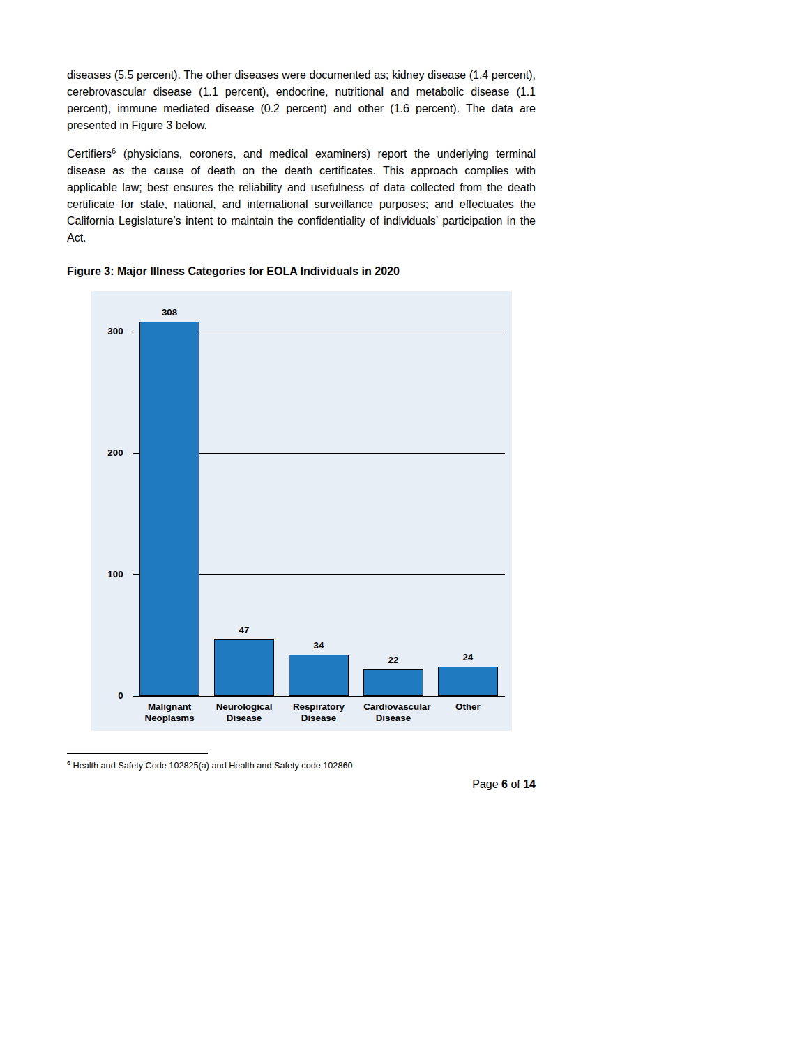diseases (5.5 percent). The other diseases were documented as; kidney disease (1.4 percent), cerebrovascular disease (1.1 percent), endocrine, nutritional and metabolic disease (1.1 percent), immune mediated disease (0.2 percent) and other (1.6 percent). The data are presented in Figure 3 below.
Certifiers6 (physicians, coroners, and medical examiners) report the underlying terminal disease as the cause of death on the death certificates. This approach complies with applicable law; best ensures the reliability and usefulness of data collected from the death certificate for state, national, and international surveillance purposes; and effectuates the California Legislature’s intent to maintain the confidentiality of individuals’ participation in the Act.
Figure 3: Major Illness Categories for EOLA Individuals in 2020
300
200
100
0
308
47
34
22
24
Malignant
Neoplasms
Neurological
Disease
Respiratory
Disease
Cardiovascular
Disease
Other
6 Health and Safety Code 102825(a) and Health and Safety code 102860
Page 6 of 14